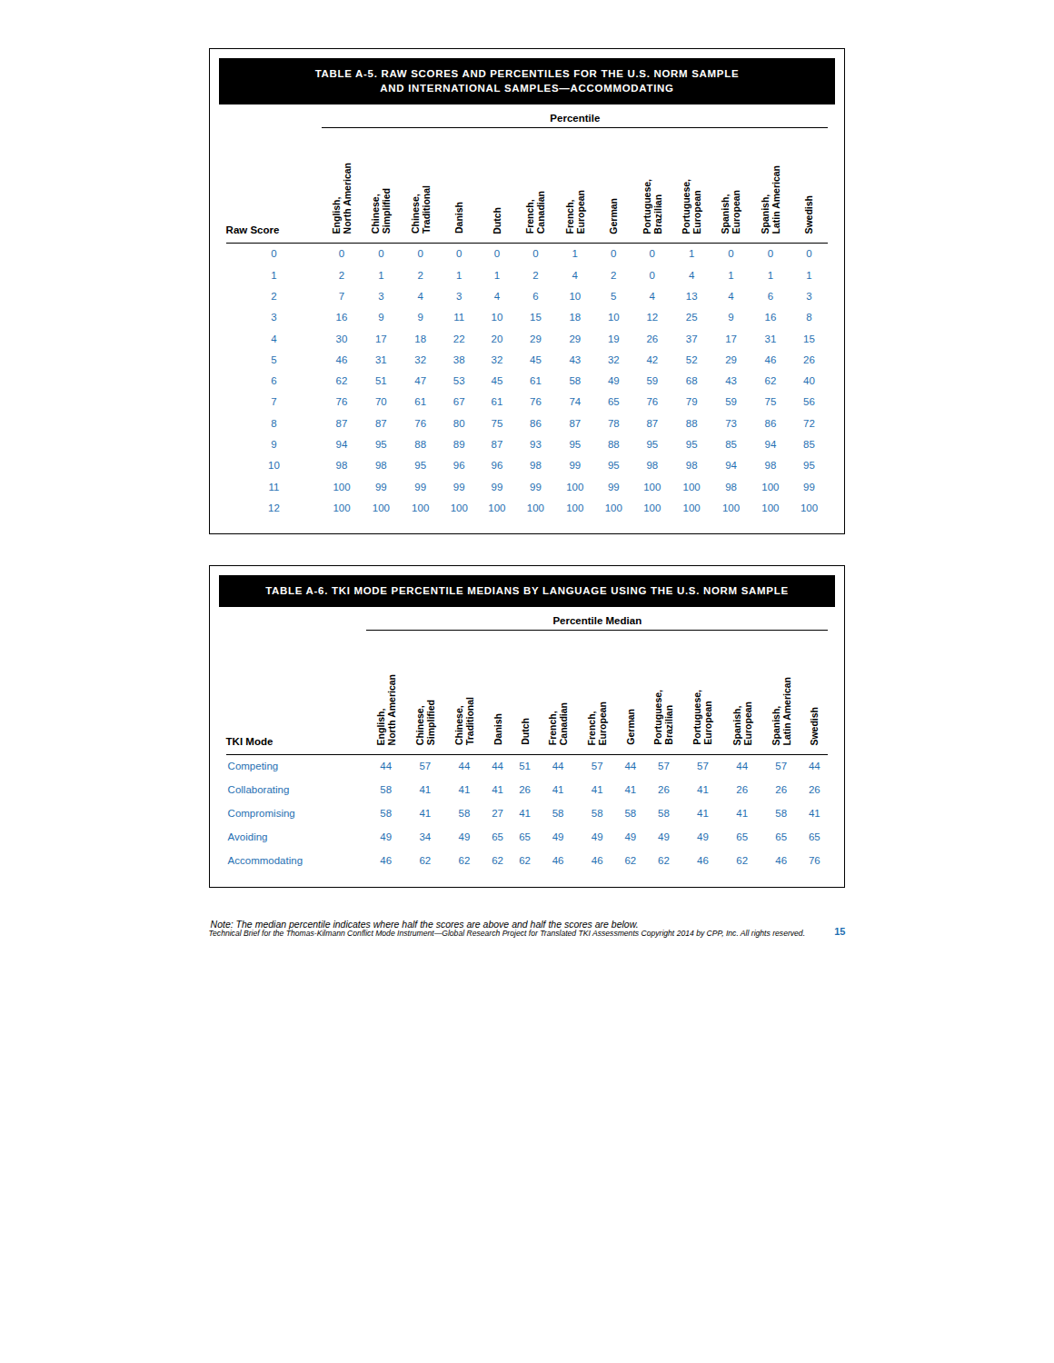Table A-5. Raw Scores and Percentiles for the U.S. Norm Sample
and International Samples—Accommodating
| | Percentile |
| --- | --- |
| Raw Score | English, North American | Chinese, Simplified | Chinese, Traditional | Danish | Dutch | French, Canadian | French, European | German | Portuguese, Brazilian | Portuguese, European | Spanish, European | Spanish, Latin American | Swedish |
| 0 | 0 | 0 | 0 | 0 | 0 | 0 | 1 | 0 | 0 | 1 | 0 | 0 | 0 |
| 1 | 2 | 1 | 2 | 1 | 1 | 2 | 4 | 2 | 0 | 4 | 1 | 1 | 1 |
| 2 | 7 | 3 | 4 | 3 | 4 | 6 | 10 | 5 | 4 | 13 | 4 | 6 | 3 |
| 3 | 16 | 9 | 9 | 11 | 10 | 15 | 18 | 10 | 12 | 25 | 9 | 16 | 8 |
| 4 | 30 | 17 | 18 | 22 | 20 | 29 | 29 | 19 | 26 | 37 | 17 | 31 | 15 |
| 5 | 46 | 31 | 32 | 38 | 32 | 45 | 43 | 32 | 42 | 52 | 29 | 46 | 26 |
| 6 | 62 | 51 | 47 | 53 | 45 | 61 | 58 | 49 | 59 | 68 | 43 | 62 | 40 |
| 7 | 76 | 70 | 61 | 67 | 61 | 76 | 74 | 65 | 76 | 79 | 59 | 75 | 56 |
| 8 | 87 | 87 | 76 | 80 | 75 | 86 | 87 | 78 | 87 | 88 | 73 | 86 | 72 |
| 9 | 94 | 95 | 88 | 89 | 87 | 93 | 95 | 88 | 95 | 95 | 85 | 94 | 85 |
| 10 | 98 | 98 | 95 | 96 | 96 | 98 | 99 | 95 | 98 | 98 | 94 | 98 | 95 |
| 11 | 100 | 99 | 99 | 99 | 99 | 99 | 100 | 99 | 100 | 100 | 98 | 100 | 99 |
| 12 | 100 | 100 | 100 | 100 | 100 | 100 | 100 | 100 | 100 | 100 | 100 | 100 | 100 |
Table A-6. TKI Mode Percentile Medians by Language Using the U.S. Norm Sample
| | Percentile Median |
| --- | --- |
| TKI Mode | English, North American | Chinese, Simplified | Chinese, Traditional | Danish | Dutch | French, Canadian | French, European | German | Portuguese, Brazilian | Portuguese, European | Spanish, European | Spanish, Latin American | Swedish |
| Competing | 44 | 57 | 44 | 44 | 51 | 44 | 57 | 44 | 57 | 57 | 44 | 57 | 44 |
| Collaborating | 58 | 41 | 41 | 41 | 26 | 41 | 41 | 41 | 26 | 41 | 26 | 26 | 26 |
| Compromising | 58 | 41 | 58 | 27 | 41 | 58 | 58 | 58 | 58 | 41 | 41 | 58 | 41 |
| Avoiding | 49 | 34 | 49 | 65 | 65 | 49 | 49 | 49 | 49 | 49 | 65 | 65 | 65 |
| Accommodating | 46 | 62 | 62 | 62 | 62 | 46 | 46 | 62 | 62 | 46 | 62 | 46 | 76 |
Note: The median percentile indicates where half the scores are above and half the scores are below.
Technical Brief for the Thomas-Kilmann Conflict Mode Instrument—Global Research Project for Translated TKI Assessments Copyright 2014 by CPP, Inc. All rights reserved. 15